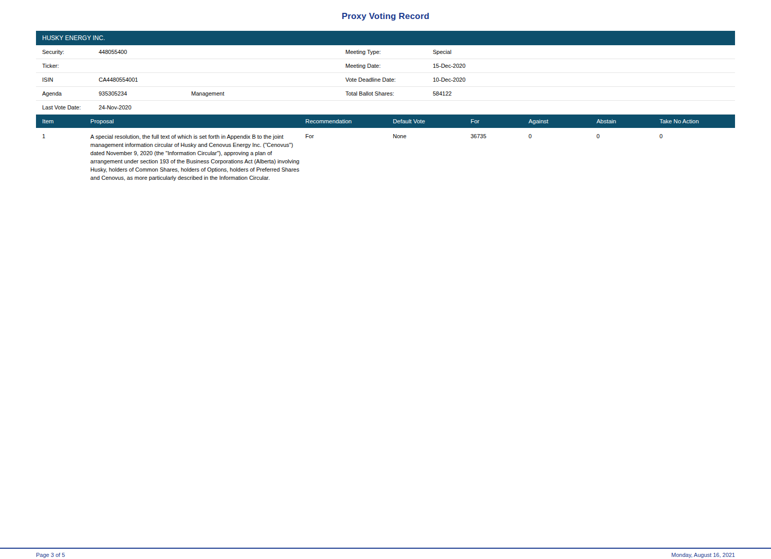Proxy Voting Record
HUSKY ENERGY INC.
| Security: | 448055400 | | Meeting Type: | Special | |
| Ticker: | | | Meeting Date: | 15-Dec-2020 | |
| ISIN | CA4480554001 | | Vote Deadline Date: | 10-Dec-2020 | |
| Agenda | 935305234 | Management | Total Ballot Shares: | 584122 | |
| Last Vote Date: | 24-Nov-2020 | | | | |
Item
Proposal
Recommendation
Default Vote
For
Against
Abstain
Take No Action
1
A special resolution, the full text of which is set forth in Appendix B to the joint management information circular of Husky and Cenovus Energy Inc. ("Cenovus") dated November 9, 2020 (the "Information Circular"), approving a plan of arrangement under section 193 of the Business Corporations Act (Alberta) involving Husky, holders of Common Shares, holders of Options, holders of Preferred Shares and Cenovus, as more particularly described in the Information Circular.
For
None
36735
0
0
0
Page 3 of 5
Monday, August 16, 2021